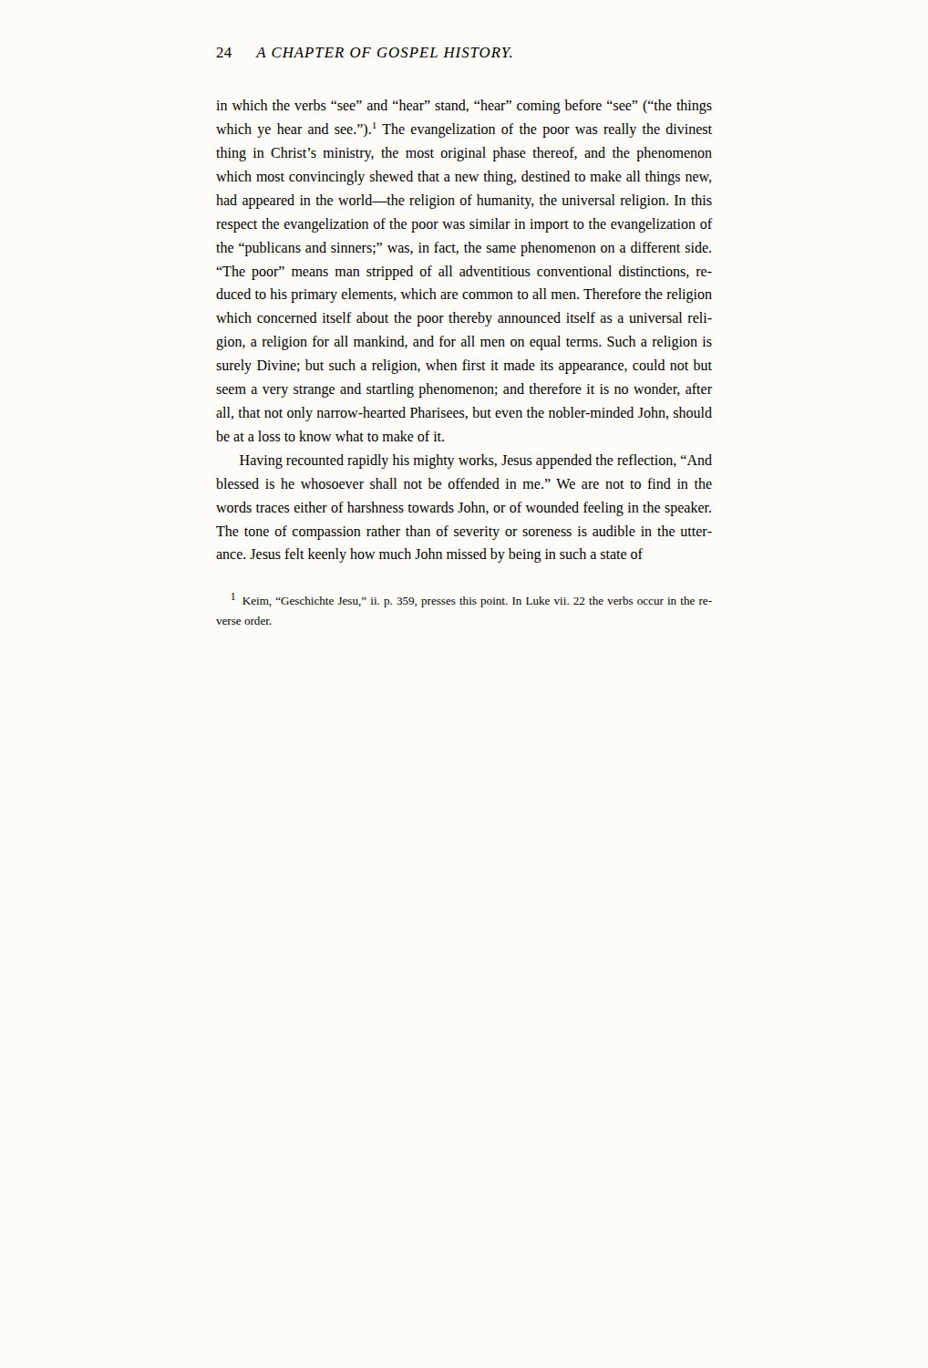24
A Chapter of Gospel History.
in which the verbs “see” and “hear” stand, “hear” coming before “see” (“the things which ye hear and see.”).1 The evangelization of the poor was really the divinest thing in Christ’s ministry, the most original phase thereof, and the phenomenon which most convincingly shewed that a new thing, destined to make all things new, had appeared in the world—the religion of humanity, the universal religion. In this respect the evangelization of the poor was similar in import to the evangelization of the “publicans and sinners;” was, in fact, the same phenomenon on a different side. “The poor” means man stripped of all adventitious conventional distinctions, reduced to his primary elements, which are common to all men. Therefore the religion which concerned itself about the poor thereby announced itself as a universal religion, a religion for all mankind, and for all men on equal terms. Such a religion is surely Divine; but such a religion, when first it made its appearance, could not but seem a very strange and startling phenomenon; and therefore it is no wonder, after all, that not only narrow-hearted Pharisees, but even the nobler-minded John, should be at a loss to know what to make of it.
Having recounted rapidly his mighty works, Jesus appended the reflection, “And blessed is he whosoever shall not be offended in me.” We are not to find in the words traces either of harshness towards John, or of wounded feeling in the speaker. The tone of compassion rather than of severity or soreness is audible in the utterance. Jesus felt keenly how much John missed by being in such a state of
1 Keim, “Geschichte Jesu,” ii. p. 359, presses this point. In Luke vii. 22 the verbs occur in the reverse order.